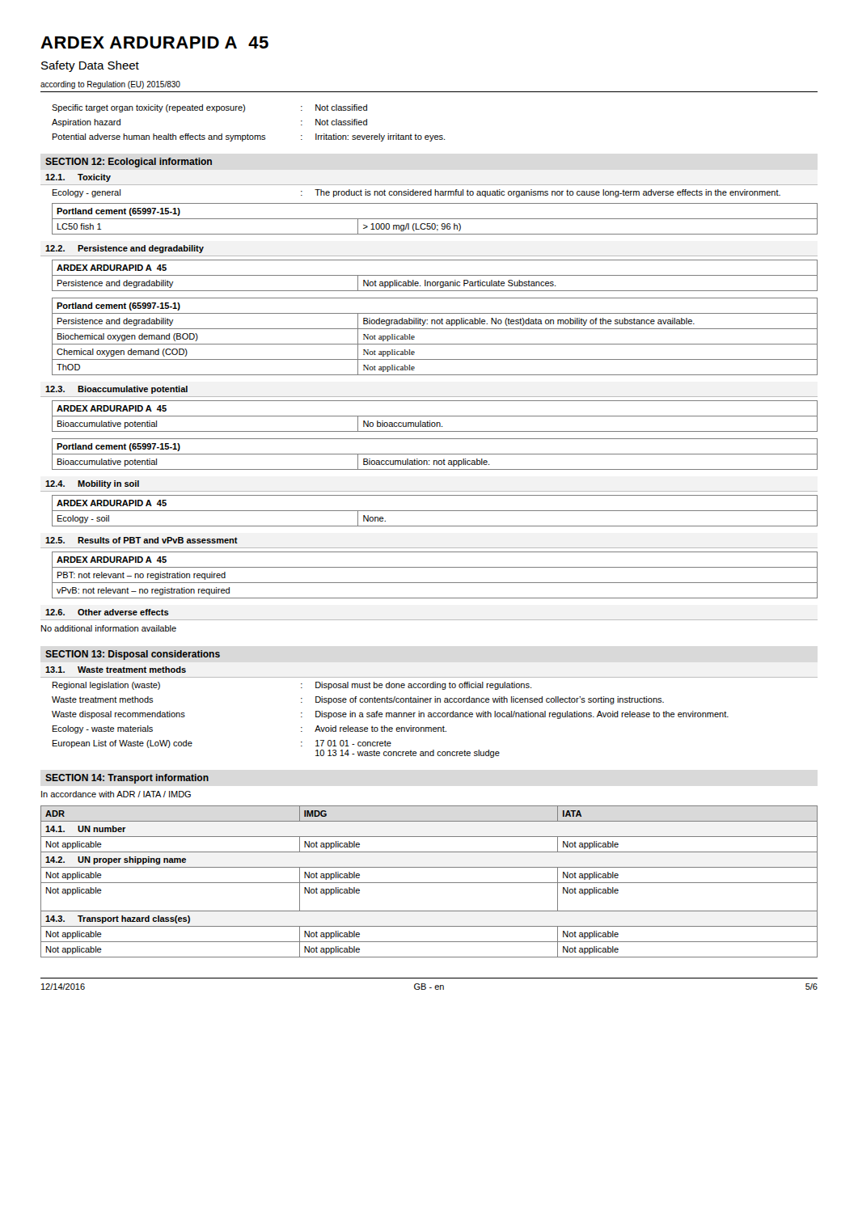ARDEX ARDURAPID A 45
Safety Data Sheet
according to Regulation (EU) 2015/830
| Specific target organ toxicity (repeated exposure) | : | Not classified |
| Aspiration hazard | : | Not classified |
| Potential adverse human health effects and symptoms | : | Irritation: severely irritant to eyes. |
SECTION 12: Ecological information
12.1. Toxicity
| Ecology - general | : | The product is not considered harmful to aquatic organisms nor to cause long-term adverse effects in the environment. |
| Portland cement (65997-15-1) |
| --- |
| LC50 fish 1 | > 1000 mg/l (LC50; 96 h) |
12.2. Persistence and degradability
| ARDEX ARDURAPID A 45 |
| --- |
| Persistence and degradability | Not applicable. Inorganic Particulate Substances. |
| Portland cement (65997-15-1) |
| --- |
| Persistence and degradability | Biodegradability: not applicable. No (test)data on mobility of the substance available. |
| Biochemical oxygen demand (BOD) | Not applicable |
| Chemical oxygen demand (COD) | Not applicable |
| ThOD | Not applicable |
12.3. Bioaccumulative potential
| ARDEX ARDURAPID A 45 |
| --- |
| Bioaccumulative potential | No bioaccumulation. |
| Portland cement (65997-15-1) |
| --- |
| Bioaccumulative potential | Bioaccumulation: not applicable. |
12.4. Mobility in soil
| ARDEX ARDURAPID A 45 |
| --- |
| Ecology - soil | None. |
12.5. Results of PBT and vPvB assessment
| ARDEX ARDURAPID A 45 |
| --- |
| PBT: not relevant – no registration required |
| vPvB: not relevant – no registration required |
12.6. Other adverse effects
No additional information available
SECTION 13: Disposal considerations
13.1. Waste treatment methods
| Regional legislation (waste) | : | Disposal must be done according to official regulations. |
| Waste treatment methods | : | Dispose of contents/container in accordance with licensed collector’s sorting instructions. |
| Waste disposal recommendations | : | Dispose in a safe manner in accordance with local/national regulations. Avoid release to the environment. |
| Ecology - waste materials | : | Avoid release to the environment. |
| European List of Waste (LoW) code | : | 17 01 01 - concrete 10 13 14 - waste concrete and concrete sludge |
SECTION 14: Transport information
In accordance with ADR / IATA / IMDG
| ADR | IMDG | IATA |
| --- | --- | --- |
| 14.1. UN number |
| Not applicable | Not applicable | Not applicable |
| 14.2. UN proper shipping name |
| Not applicable | Not applicable | Not applicable |
| Not applicable | Not applicable | Not applicable |
| 14.3. Transport hazard class(es) |
| Not applicable | Not applicable | Not applicable |
| Not applicable | Not applicable | Not applicable |
12/14/2016
GB - en
5/6